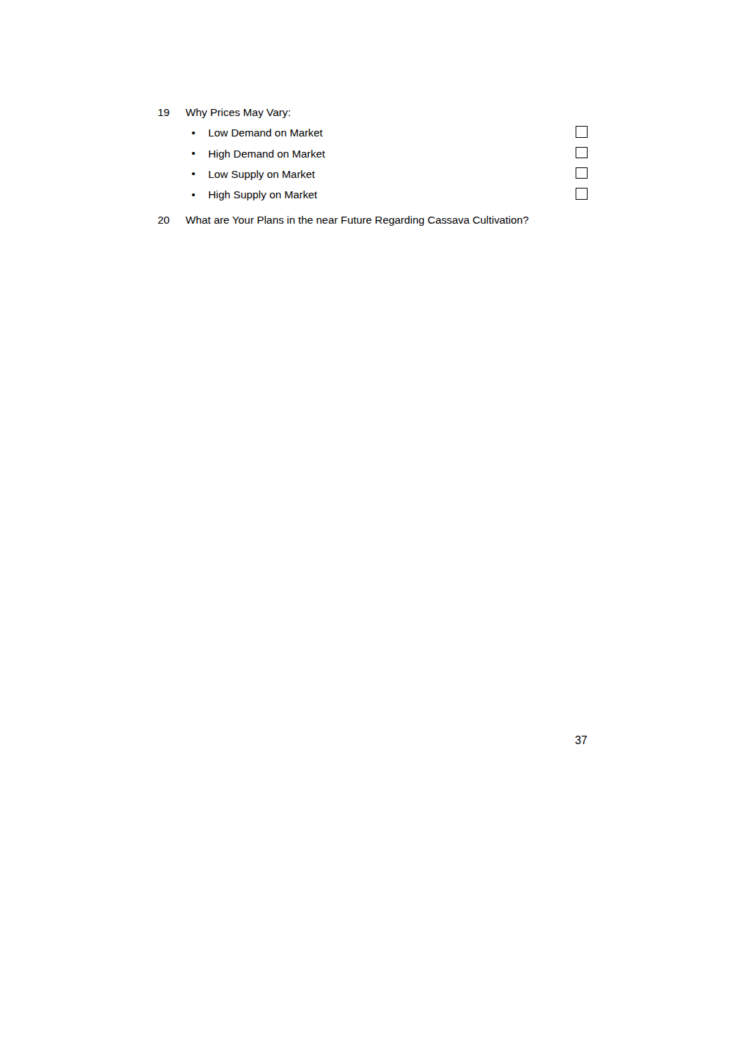19 Why Prices May Vary:
Low Demand on Market
High Demand on Market
Low Supply on Market
High Supply on Market
20 What are Your Plans in the near Future Regarding Cassava Cultivation?
37